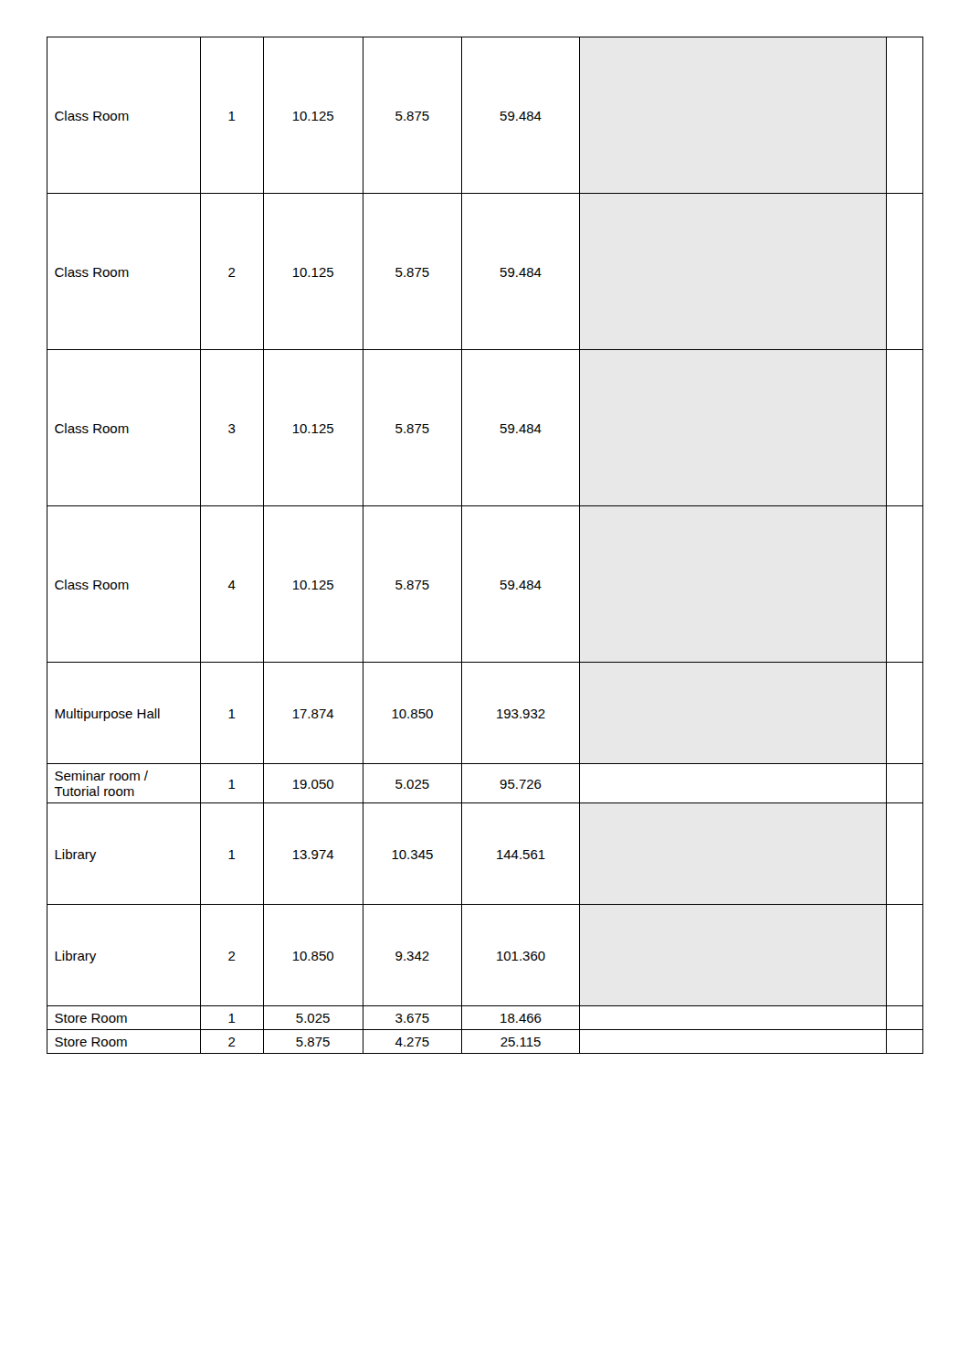| Class Room | 1 | 10.125 | 5.875 | 59.484 | | |
| Class Room | 2 | 10.125 | 5.875 | 59.484 | | |
| Class Room | 3 | 10.125 | 5.875 | 59.484 | | |
| Class Room | 4 | 10.125 | 5.875 | 59.484 | | |
| Multipurpose Hall | 1 | 17.874 | 10.850 | 193.932 | | |
| Seminar room / Tutorial room | 1 | 19.050 | 5.025 | 95.726 | | |
| Library | 1 | 13.974 | 10.345 | 144.561 | | |
| Library | 2 | 10.850 | 9.342 | 101.360 | | |
| Store Room | 1 | 5.025 | 3.675 | 18.466 | | |
| Store Room | 2 | 5.875 | 4.275 | 25.115 | | |